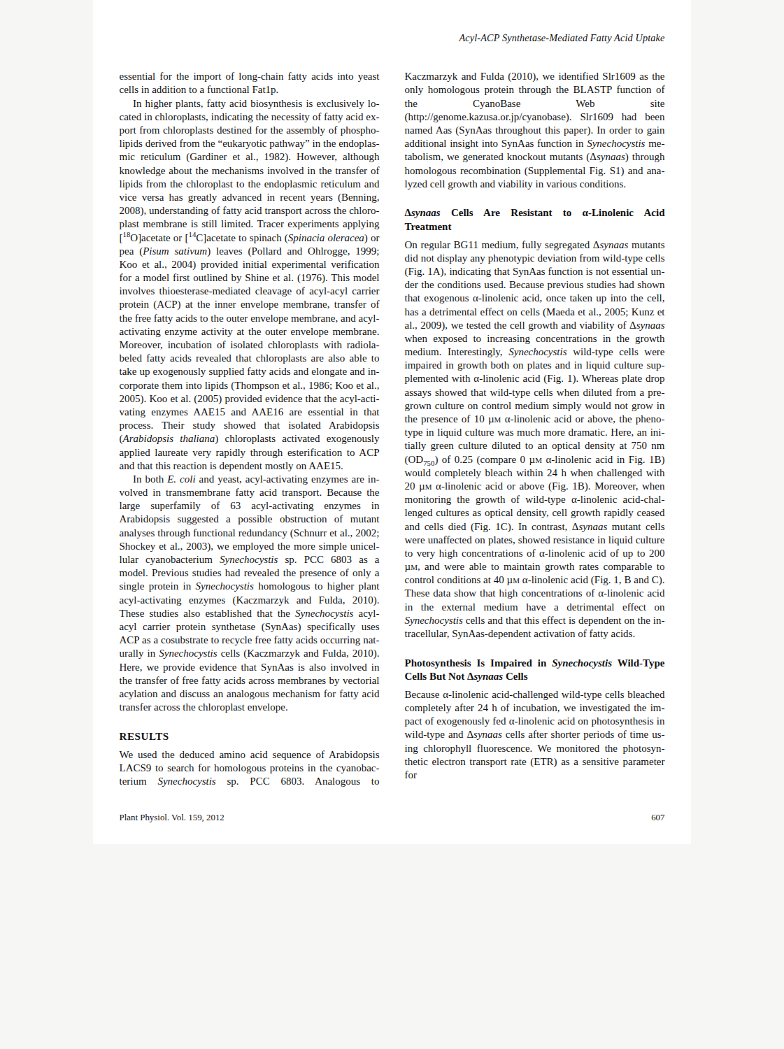Acyl-ACP Synthetase-Mediated Fatty Acid Uptake
essential for the import of long-chain fatty acids into yeast cells in addition to a functional Fat1p.
In higher plants, fatty acid biosynthesis is exclusively located in chloroplasts, indicating the necessity of fatty acid export from chloroplasts destined for the assembly of phospholipids derived from the “eukaryotic pathway” in the endoplasmic reticulum (Gardiner et al., 1982). However, although knowledge about the mechanisms involved in the transfer of lipids from the chloroplast to the endoplasmic reticulum and vice versa has greatly advanced in recent years (Benning, 2008), understanding of fatty acid transport across the chloroplast membrane is still limited. Tracer experiments applying [18O]acetate or [14C]acetate to spinach (Spinacia oleracea) or pea (Pisum sativum) leaves (Pollard and Ohlrogge, 1999; Koo et al., 2004) provided initial experimental verification for a model first outlined by Shine et al. (1976). This model involves thioesterase-mediated cleavage of acyl-acyl carrier protein (ACP) at the inner envelope membrane, transfer of the free fatty acids to the outer envelope membrane, and acyl-activating enzyme activity at the outer envelope membrane. Moreover, incubation of isolated chloroplasts with radiolabeled fatty acids revealed that chloroplasts are also able to take up exogenously supplied fatty acids and elongate and incorporate them into lipids (Thompson et al., 1986; Koo et al., 2005). Koo et al. (2005) provided evidence that the acyl-activating enzymes AAE15 and AAE16 are essential in that process. Their study showed that isolated Arabidopsis (Arabidopsis thaliana) chloroplasts activated exogenously applied laureate very rapidly through esterification to ACP and that this reaction is dependent mostly on AAE15.
In both E. coli and yeast, acyl-activating enzymes are involved in transmembrane fatty acid transport. Because the large superfamily of 63 acyl-activating enzymes in Arabidopsis suggested a possible obstruction of mutant analyses through functional redundancy (Schnurr et al., 2002; Shockey et al., 2003), we employed the more simple unicellular cyanobacterium Synechocystis sp. PCC 6803 as a model. Previous studies had revealed the presence of only a single protein in Synechocystis homologous to higher plant acyl-activating enzymes (Kaczmarzyk and Fulda, 2010). These studies also established that the Synechocystis acyl-acyl carrier protein synthetase (SynAas) specifically uses ACP as a cosubstrate to recycle free fatty acids occurring naturally in Synechocystis cells (Kaczmarzyk and Fulda, 2010). Here, we provide evidence that SynAas is also involved in the transfer of free fatty acids across membranes by vectorial acylation and discuss an analogous mechanism for fatty acid transfer across the chloroplast envelope.
RESULTS
We used the deduced amino acid sequence of Arabidopsis LACS9 to search for homologous proteins in the cyanobacterium Synechocystis sp. PCC 6803. Analogous to Kaczmarzyk and Fulda (2010), we identified Slr1609 as the only homologous protein through the BLASTP function of the CyanoBase Web site (http://genome.kazusa.or.jp/cyanobase). Slr1609 had been named Aas (SynAas throughout this paper). In order to gain additional insight into SynAas function in Synechocystis metabolism, we generated knockout mutants (Δsynaas) through homologous recombination (Supplemental Fig. S1) and analyzed cell growth and viability in various conditions.
Δsynaas Cells Are Resistant to α-Linolenic Acid Treatment
On regular BG11 medium, fully segregated Δsynaas mutants did not display any phenotypic deviation from wild-type cells (Fig. 1A), indicating that SynAas function is not essential under the conditions used. Because previous studies had shown that exogenous α-linolenic acid, once taken up into the cell, has a detrimental effect on cells (Maeda et al., 2005; Kunz et al., 2009), we tested the cell growth and viability of Δsynaas when exposed to increasing concentrations in the growth medium. Interestingly, Synechocystis wild-type cells were impaired in growth both on plates and in liquid culture supplemented with α-linolenic acid (Fig. 1). Whereas plate drop assays showed that wild-type cells when diluted from a pregrown culture on control medium simply would not grow in the presence of 10 µm α-linolenic acid or above, the phenotype in liquid culture was much more dramatic. Here, an initially green culture diluted to an optical density at 750 nm (OD750) of 0.25 (compare 0 µm α-linolenic acid in Fig. 1B) would completely bleach within 24 h when challenged with 20 µm α-linolenic acid or above (Fig. 1B). Moreover, when monitoring the growth of wild-type α-linolenic acid-challenged cultures as optical density, cell growth rapidly ceased and cells died (Fig. 1C). In contrast, Δsynaas mutant cells were unaffected on plates, showed resistance in liquid culture to very high concentrations of α-linolenic acid of up to 200 µm, and were able to maintain growth rates comparable to control conditions at 40 µm α-linolenic acid (Fig. 1, B and C). These data show that high concentrations of α-linolenic acid in the external medium have a detrimental effect on Synechocystis cells and that this effect is dependent on the intracellular, SynAas-dependent activation of fatty acids.
Photosynthesis Is Impaired in Synechocystis Wild-Type Cells But Not Δsynaas Cells
Because α-linolenic acid-challenged wild-type cells bleached completely after 24 h of incubation, we investigated the impact of exogenously fed α-linolenic acid on photosynthesis in wild-type and Δsynaas cells after shorter periods of time using chlorophyll fluorescence. We monitored the photosynthetic electron transport rate (ETR) as a sensitive parameter for
Plant Physiol. Vol. 159, 2012 607